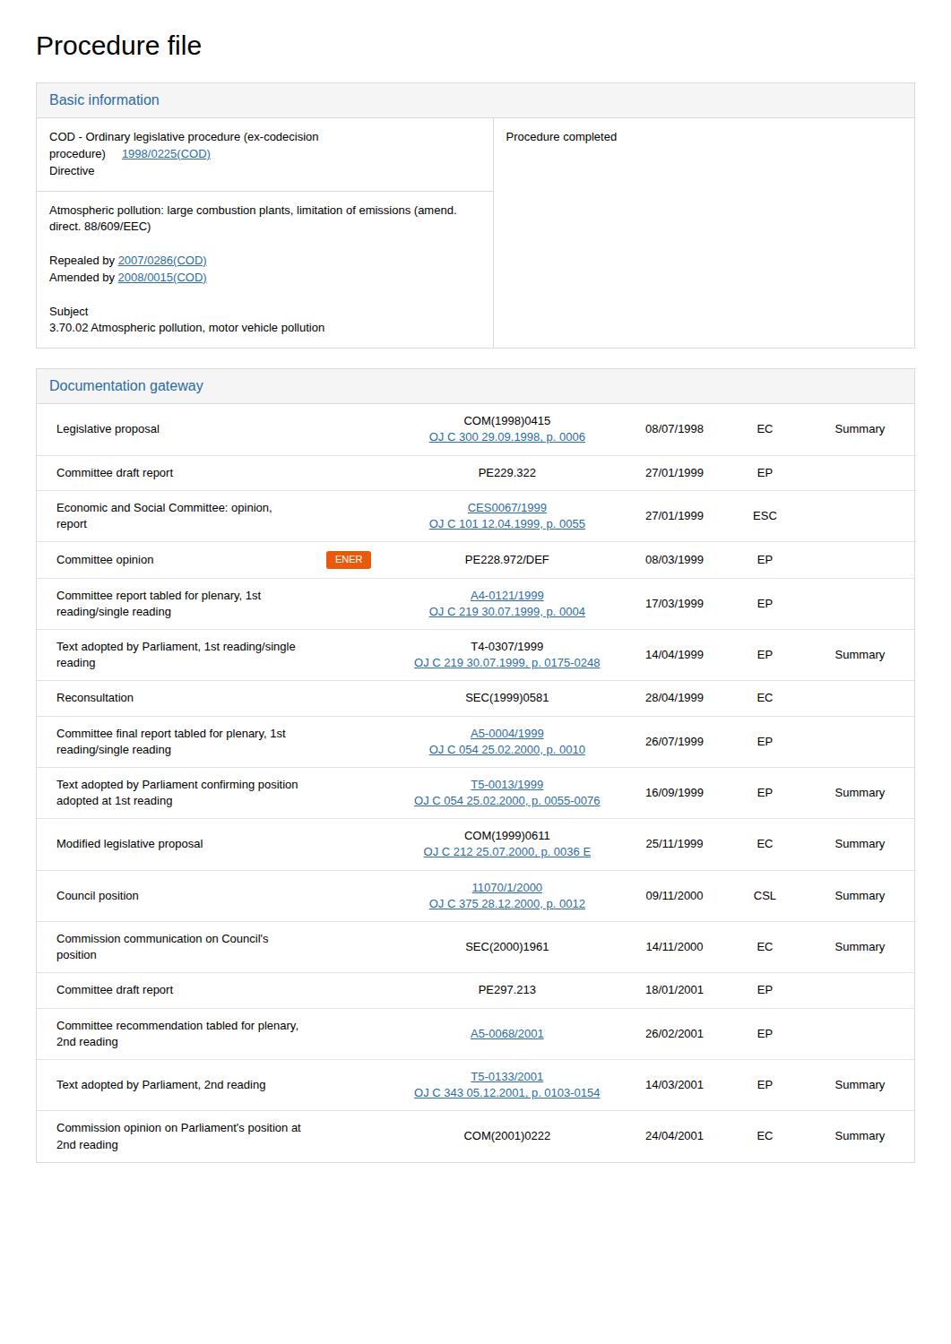Procedure file
Basic information
| COD - Ordinary legislative procedure (ex-codecision procedure) 1998/0225(COD) Directive | Procedure completed |
| Atmospheric pollution: large combustion plants, limitation of emissions (amend. direct. 88/609/EEC) Repealed by 2007/0286(COD) Amended by 2008/0015(COD) Subject 3.70.02 Atmospheric pollution, motor vehicle pollution | |
Documentation gateway
| Legislative proposal | | COM(1998)0415 OJ C 300 29.09.1998, p. 0006 | 08/07/1998 | EC | Summary |
| Committee draft report | | PE229.322 | 27/01/1999 | EP | |
| Economic and Social Committee: opinion, report | | CES0067/1999 OJ C 101 12.04.1999, p. 0055 | 27/01/1999 | ESC | |
| Committee opinion | ENER | PE228.972/DEF | 08/03/1999 | EP | |
| Committee report tabled for plenary, 1st reading/single reading | | A4-0121/1999 OJ C 219 30.07.1999, p. 0004 | 17/03/1999 | EP | |
| Text adopted by Parliament, 1st reading/single reading | | T4-0307/1999 OJ C 219 30.07.1999, p. 0175-0248 | 14/04/1999 | EP | Summary |
| Reconsultation | | SEC(1999)0581 | 28/04/1999 | EC | |
| Committee final report tabled for plenary, 1st reading/single reading | | A5-0004/1999 OJ C 054 25.02.2000, p. 0010 | 26/07/1999 | EP | |
| Text adopted by Parliament confirming position adopted at 1st reading | | T5-0013/1999 OJ C 054 25.02.2000, p. 0055-0076 | 16/09/1999 | EP | Summary |
| Modified legislative proposal | | COM(1999)0611 OJ C 212 25.07.2000, p. 0036 E | 25/11/1999 | EC | Summary |
| Council position | | 11070/1/2000 OJ C 375 28.12.2000, p. 0012 | 09/11/2000 | CSL | Summary |
| Commission communication on Council's position | | SEC(2000)1961 | 14/11/2000 | EC | Summary |
| Committee draft report | | PE297.213 | 18/01/2001 | EP | |
| Committee recommendation tabled for plenary, 2nd reading | | A5-0068/2001 | 26/02/2001 | EP | |
| Text adopted by Parliament, 2nd reading | | T5-0133/2001 OJ C 343 05.12.2001, p. 0103-0154 | 14/03/2001 | EP | Summary |
| Commission opinion on Parliament's position at 2nd reading | | COM(2001)0222 | 24/04/2001 | EC | Summary |